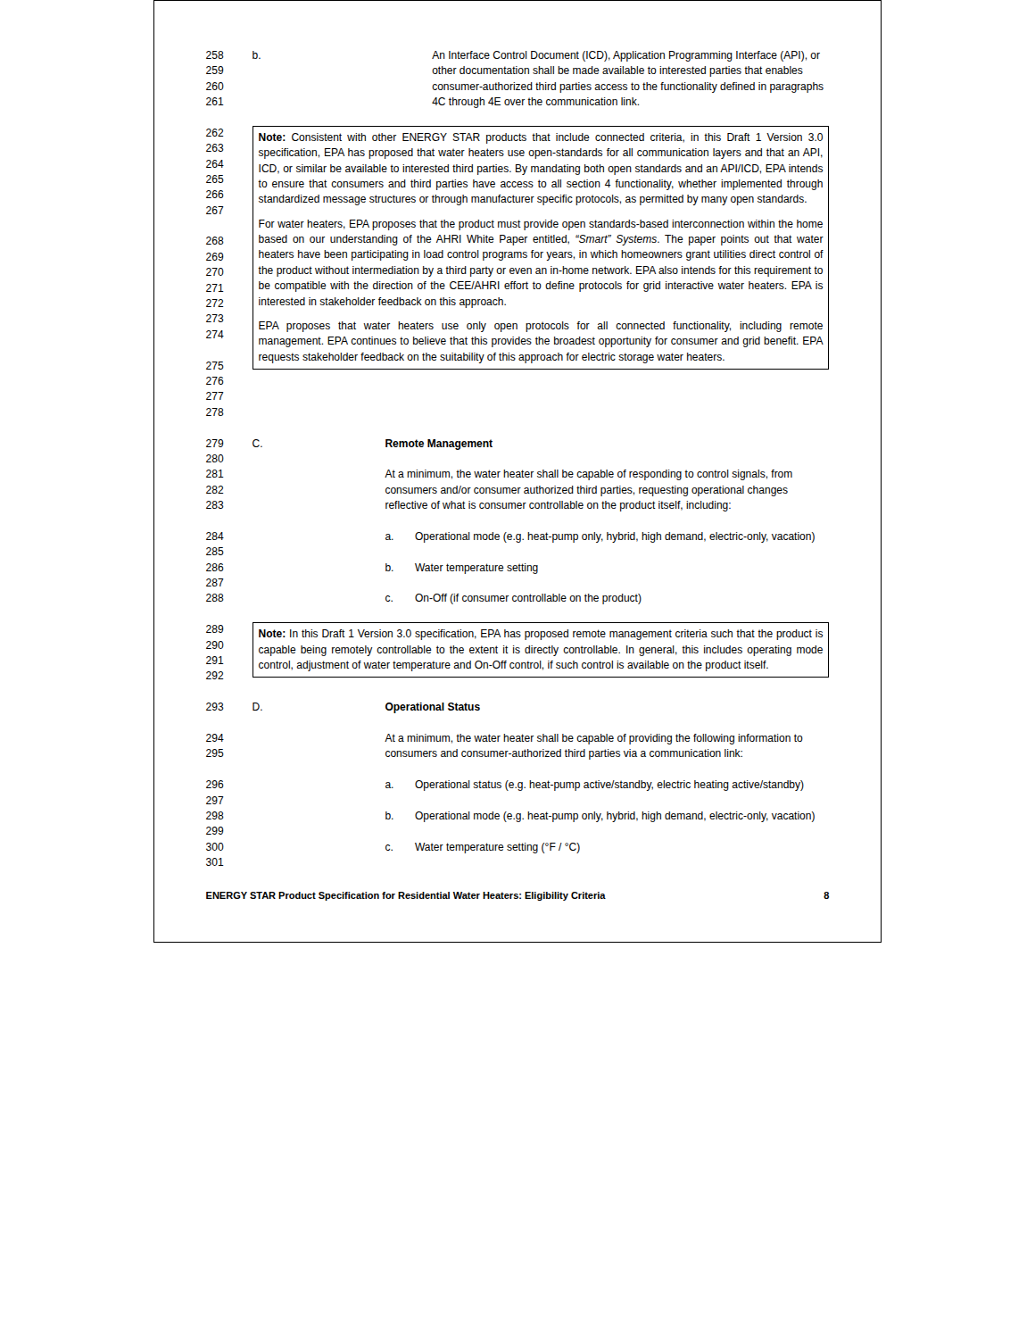| 258 259 260 261 | b. An Interface Control Document (ICD), Application Programming Interface (API), or other documentation shall be made available to interested parties that enables consumer-authorized third parties access to the functionality defined in paragraphs 4C through 4E over the communication link. |
| 262 263 264 265 266 267 268 269 270 271 272 273 274 275 276 277 278 | Note: Consistent with other ENERGY STAR products that include connected criteria, in this Draft 1 Version 3.0 specification, EPA has proposed that water heaters use open-standards for all communication layers and that an API, ICD, or similar be available to interested third parties. By mandating both open standards and an API/ICD, EPA intends to ensure that consumers and third parties have access to all section 4 functionality, whether implemented through standardized message structures or through manufacturer specific protocols, as permitted by many open standards. For water heaters, EPA proposes that the product must provide open standards-based interconnection within the home based on our understanding of the AHRI White Paper entitled, “Smart” Systems . The paper points out that water heaters have been participating in load control programs for years, in which homeowners grant utilities direct control of the product without intermediation by a third party or even an in-home network. EPA also intends for this requirement to be compatible with the direction of the CEE/AHRI effort to define protocols for grid interactive water heaters. EPA is interested in stakeholder feedback on this approach. EPA proposes that water heaters use only open protocols for all connected functionality, including remote management. EPA continues to believe that this provides the broadest opportunity for consumer and grid benefit. EPA requests stakeholder feedback on the suitability of this approach for electric storage water heaters. |
| 279 280 | C. Remote Management |
| 281 282 283 | At a minimum, the water heater shall be capable of responding to control signals, from consumers and/or consumer authorized third parties, requesting operational changes reflective of what is consumer controllable on the product itself, including: |
| 284 285 | a. Operational mode (e.g. heat-pump only, hybrid, high demand, electric-only, vacation) |
| 286 287 | b. Water temperature setting |
| 288 | c. On-Off (if consumer controllable on the product) |
| 289 290 291 292 | Note: In this Draft 1 Version 3.0 specification, EPA has proposed remote management criteria such that the product is capable being remotely controllable to the extent it is directly controllable. In general, this includes operating mode control, adjustment of water temperature and On-Off control, if such control is available on the product itself. |
| 293 | D. Operational Status |
| 294 295 | At a minimum, the water heater shall be capable of providing the following information to consumers and consumer-authorized third parties via a communication link: |
| 296 297 | a. Operational status (e.g. heat-pump active/standby, electric heating active/standby) |
| 298 299 | b. Operational mode (e.g. heat-pump only, hybrid, high demand, electric-only, vacation) |
| 300 301 | c. Water temperature setting (°F / °C) |
ENERGY STAR Product Specification for Residential Water Heaters: Eligibility Criteria 8